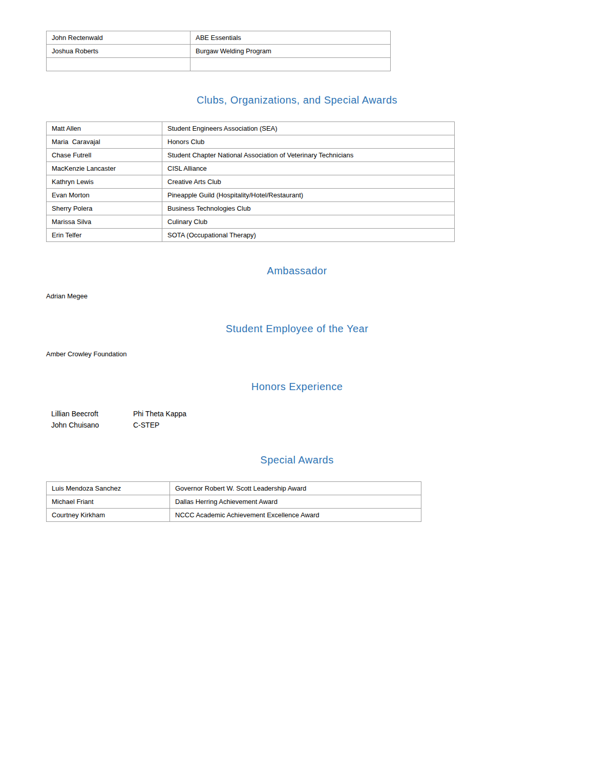| John Rectenwald | ABE Essentials |
| Joshua Roberts | Burgaw Welding Program |
Clubs, Organizations, and Special Awards
| Matt Allen | Student Engineers Association (SEA) |
| Maria Caravajal | Honors Club |
| Chase Futrell | Student Chapter National Association of Veterinary Technicians |
| MacKenzie Lancaster | CISL Alliance |
| Kathryn Lewis | Creative Arts Club |
| Evan Morton | Pineapple Guild (Hospitality/Hotel/Restaurant) |
| Sherry Polera | Business Technologies Club |
| Marissa Silva | Culinary Club |
| Erin Telfer | SOTA (Occupational Therapy) |
Ambassador
Adrian Megee
Student Employee of the Year
Amber Crowley Foundation
Honors Experience
Lillian Beecroft Phi Theta Kappa
John Chuisano C-STEP
Special Awards
| Luis Mendoza Sanchez | Governor Robert W. Scott Leadership Award |
| Michael Friant | Dallas Herring Achievement Award |
| Courtney Kirkham | NCCC Academic Achievement Excellence Award |